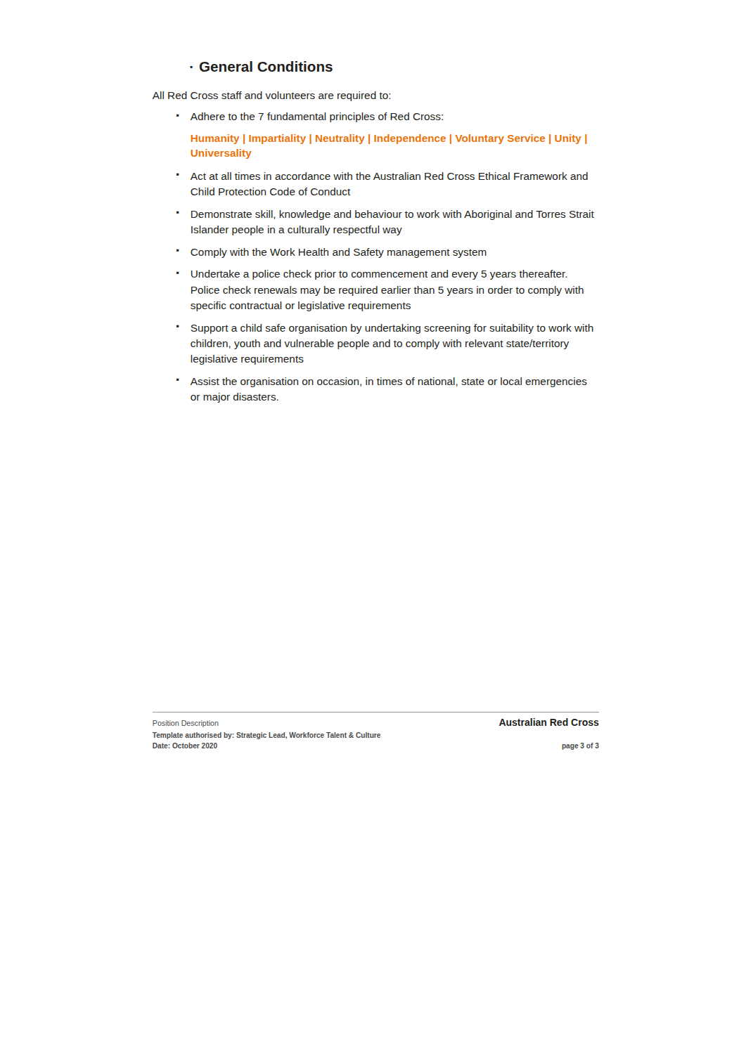▪
General Conditions
All Red Cross staff and volunteers are required to:
Adhere to the 7 fundamental principles of Red Cross:
Humanity | Impartiality | Neutrality | Independence | Voluntary Service | Unity | Universality
Act at all times in accordance with the Australian Red Cross Ethical Framework and Child Protection Code of Conduct
Demonstrate skill, knowledge and behaviour to work with Aboriginal and Torres Strait Islander people in a culturally respectful way
Comply with the Work Health and Safety management system
Undertake a police check prior to commencement and every 5 years thereafter. Police check renewals may be required earlier than 5 years in order to comply with specific contractual or legislative requirements
Support a child safe organisation by undertaking screening for suitability to work with children, youth and vulnerable people and to comply with relevant state/territory legislative requirements
Assist the organisation on occasion, in times of national, state or local emergencies or major disasters.
Position Description
Australian Red Cross
Template authorised by: Strategic Lead, Workforce Talent & Culture
Date: October 2020
page 3 of 3